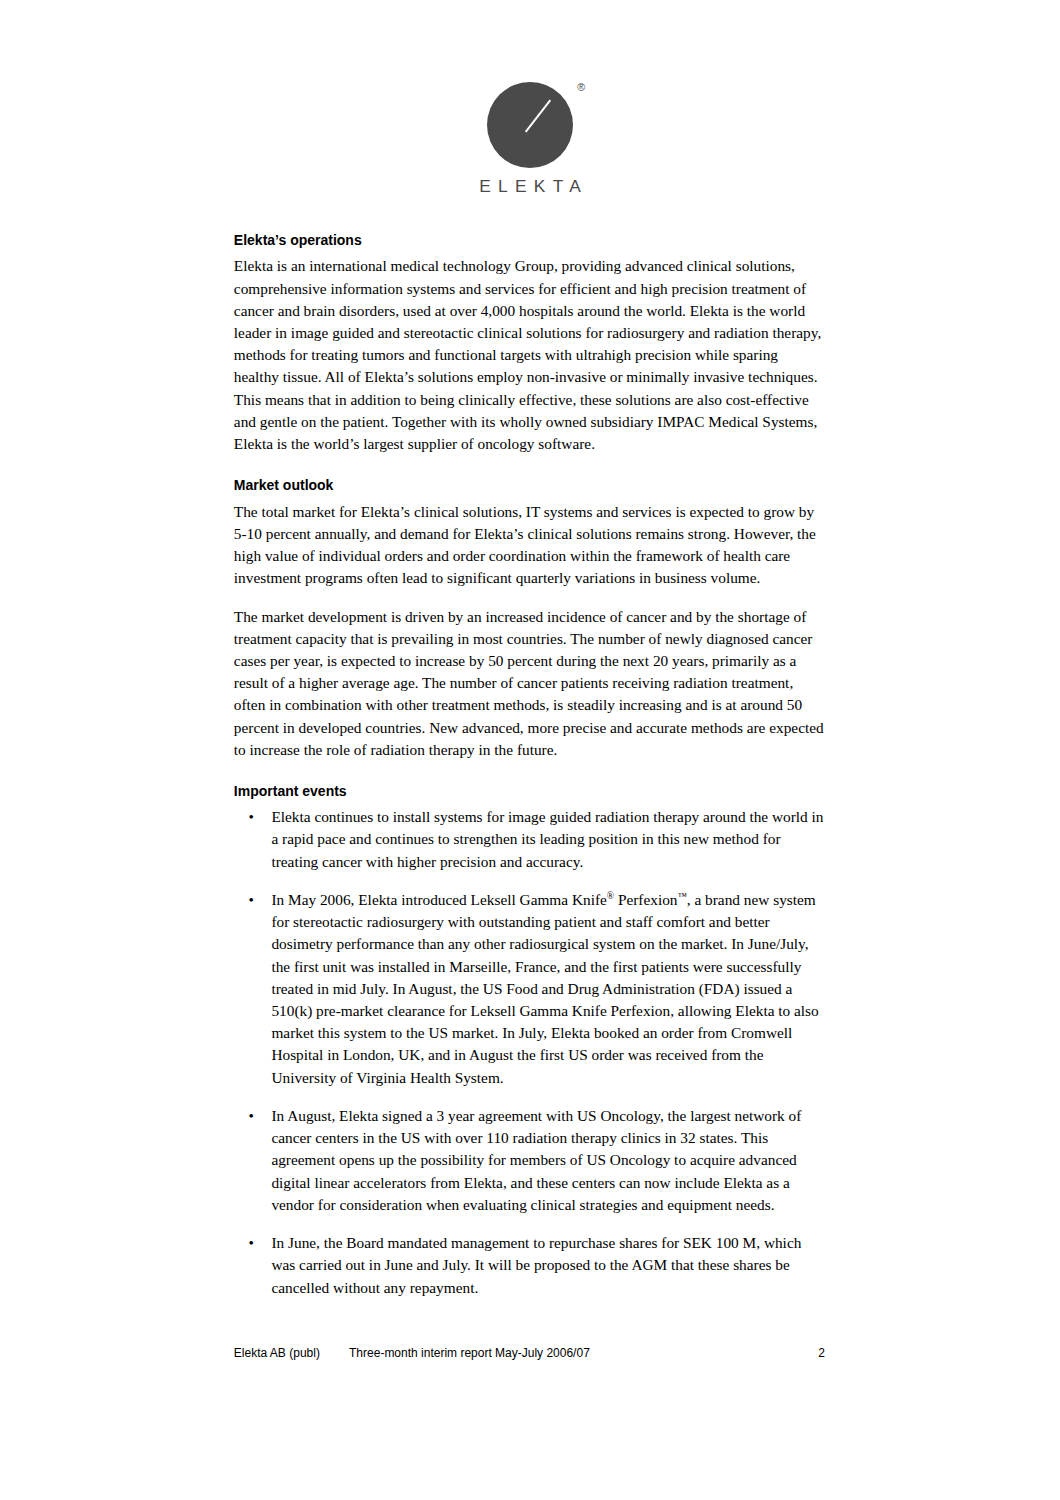®
ELEKTA
Elekta’s operations
Elekta is an international medical technology Group, providing advanced clinical solutions, comprehensive information systems and services for efficient and high precision treatment of cancer and brain disorders, used at over 4,000 hospitals around the world. Elekta is the world leader in image guided and stereotactic clinical solutions for radiosurgery and radiation therapy, methods for treating tumors and functional targets with ultrahigh precision while sparing healthy tissue. All of Elekta’s solutions employ non-invasive or minimally invasive techniques. This means that in addition to being clinically effective, these solutions are also cost-effective and gentle on the patient. Together with its wholly owned subsidiary IMPAC Medical Systems, Elekta is the world’s largest supplier of oncology software.
Market outlook
The total market for Elekta’s clinical solutions, IT systems and services is expected to grow by 5-10 percent annually, and demand for Elekta’s clinical solutions remains strong. However, the high value of individual orders and order coordination within the framework of health care investment programs often lead to significant quarterly variations in business volume.
The market development is driven by an increased incidence of cancer and by the shortage of treatment capacity that is prevailing in most countries. The number of newly diagnosed cancer cases per year, is expected to increase by 50 percent during the next 20 years, primarily as a result of a higher average age. The number of cancer patients receiving radiation treatment, often in combination with other treatment methods, is steadily increasing and is at around 50 percent in developed countries. New advanced, more precise and accurate methods are expected to increase the role of radiation therapy in the future.
Important events
Elekta continues to install systems for image guided radiation therapy around the world in a rapid pace and continues to strengthen its leading position in this new method for treating cancer with higher precision and accuracy.
In May 2006, Elekta introduced Leksell Gamma Knife® Perfexion™, a brand new system for stereotactic radiosurgery with outstanding patient and staff comfort and better dosimetry performance than any other radiosurgical system on the market. In June/July, the first unit was installed in Marseille, France, and the first patients were successfully treated in mid July. In August, the US Food and Drug Administration (FDA) issued a 510(k) pre-market clearance for Leksell Gamma Knife Perfexion, allowing Elekta to also market this system to the US market. In July, Elekta booked an order from Cromwell Hospital in London, UK, and in August the first US order was received from the University of Virginia Health System.
In August, Elekta signed a 3 year agreement with US Oncology, the largest network of cancer centers in the US with over 110 radiation therapy clinics in 32 states. This agreement opens up the possibility for members of US Oncology to acquire advanced digital linear accelerators from Elekta, and these centers can now include Elekta as a vendor for consideration when evaluating clinical strategies and equipment needs.
In June, the Board mandated management to repurchase shares for SEK 100 M, which was carried out in June and July. It will be proposed to the AGM that these shares be cancelled without any repayment.
Elekta AB (publ)
Three-month interim report May-July 2006/07
2